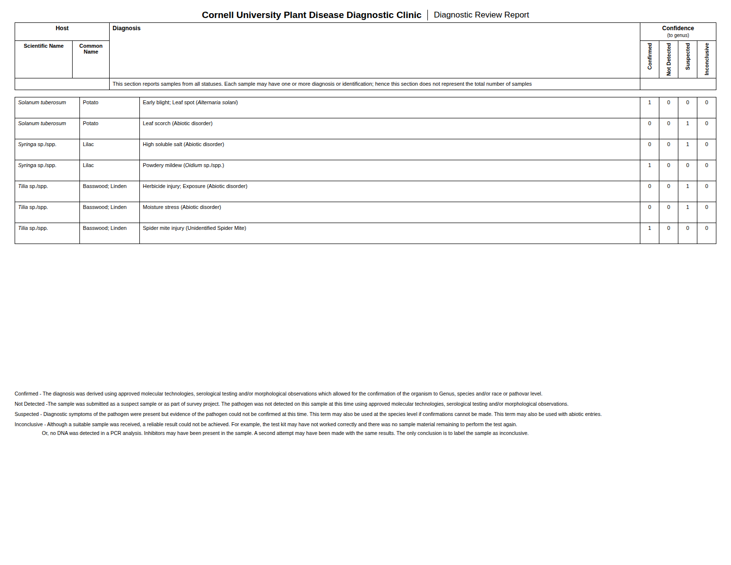Cornell University Plant Disease Diagnostic Clinic
Diagnostic Review Report
| Host | Diagnosis | Confidence (to genus) |
| --- | --- | --- |
| Scientific Name | Common Name | | Confirmed | Not Detected | Suspected | Inconclusive |
| | This section reports samples from all statuses. Each sample may have one or more diagnosis or identification; hence this section does not represent the total number of samples | |
| Solanum tuberosum | Potato | Early blight; Leaf spot ( Alternaria solani ) | 1 | 0 | 0 | 0 |
| Solanum tuberosum | Potato | Leaf scorch (Abiotic disorder) | 0 | 0 | 1 | 0 |
| Syringa sp./spp. | Lilac | High soluble salt (Abiotic disorder) | 0 | 0 | 1 | 0 |
| Syringa sp./spp. | Lilac | Powdery mildew ( Oidium sp./spp.) | 1 | 0 | 0 | 0 |
| Tilia sp./spp. | Basswood; Linden | Herbicide injury; Exposure (Abiotic disorder) | 0 | 0 | 1 | 0 |
| Tilia sp./spp. | Basswood; Linden | Moisture stress (Abiotic disorder) | 0 | 0 | 1 | 0 |
| Tilia sp./spp. | Basswood; Linden | Spider mite injury (Unidentified Spider Mite) | 1 | 0 | 0 | 0 |
Confirmed - The diagnosis was derived using approved molecular technologies, serological testing and/or morphological observations which allowed for the confirmation of the organism to Genus, species and/or race or pathovar level.
Not Detected -The sample was submitted as a suspect sample or as part of survey project. The pathogen was not detected on this sample at this time using approved molecular technologies, serological testing and/or morphological observations.
Suspected - Diagnostic symptoms of the pathogen were present but evidence of the pathogen could not be confirmed at this time. This term may also be used at the species level if confirmations cannot be made. This term may also be used with abiotic entries.
Inconclusive - Although a suitable sample was received, a reliable result could not be achieved. For example, the test kit may have not worked correctly and there was no sample material remaining to perform the test again.
Or, no DNA was detected in a PCR analysis. Inhibitors may have been present in the sample. A second attempt may have been made with the same results. The only conclusion is to label the sample as inconclusive.